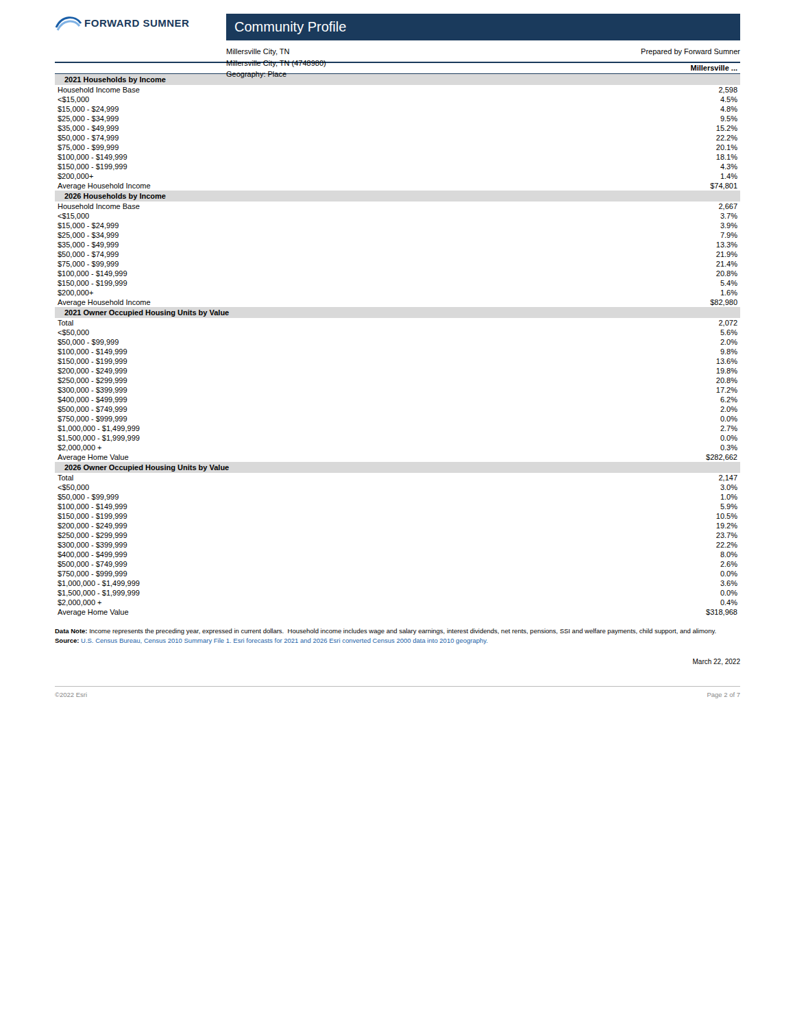FORWARD SUMNER
Community Profile
Prepared by Forward Sumner
Millersville City, TN
Millersville City, TN (4748980)
Geography: Place
| | Millersville ... |
| 2021 Households by Income | |
| Household Income Base | 2,598 |
| <$15,000 | 4.5% |
| $15,000 - $24,999 | 4.8% |
| $25,000 - $34,999 | 9.5% |
| $35,000 - $49,999 | 15.2% |
| $50,000 - $74,999 | 22.2% |
| $75,000 - $99,999 | 20.1% |
| $100,000 - $149,999 | 18.1% |
| $150,000 - $199,999 | 4.3% |
| $200,000+ | 1.4% |
| Average Household Income | $74,801 |
| 2026 Households by Income | |
| Household Income Base | 2,667 |
| <$15,000 | 3.7% |
| $15,000 - $24,999 | 3.9% |
| $25,000 - $34,999 | 7.9% |
| $35,000 - $49,999 | 13.3% |
| $50,000 - $74,999 | 21.9% |
| $75,000 - $99,999 | 21.4% |
| $100,000 - $149,999 | 20.8% |
| $150,000 - $199,999 | 5.4% |
| $200,000+ | 1.6% |
| Average Household Income | $82,980 |
| 2021 Owner Occupied Housing Units by Value | |
| Total | 2,072 |
| <$50,000 | 5.6% |
| $50,000 - $99,999 | 2.0% |
| $100,000 - $149,999 | 9.8% |
| $150,000 - $199,999 | 13.6% |
| $200,000 - $249,999 | 19.8% |
| $250,000 - $299,999 | 20.8% |
| $300,000 - $399,999 | 17.2% |
| $400,000 - $499,999 | 6.2% |
| $500,000 - $749,999 | 2.0% |
| $750,000 - $999,999 | 0.0% |
| $1,000,000 - $1,499,999 | 2.7% |
| $1,500,000 - $1,999,999 | 0.0% |
| $2,000,000 + | 0.3% |
| Average Home Value | $282,662 |
| 2026 Owner Occupied Housing Units by Value | |
| Total | 2,147 |
| <$50,000 | 3.0% |
| $50,000 - $99,999 | 1.0% |
| $100,000 - $149,999 | 5.9% |
| $150,000 - $199,999 | 10.5% |
| $200,000 - $249,999 | 19.2% |
| $250,000 - $299,999 | 23.7% |
| $300,000 - $399,999 | 22.2% |
| $400,000 - $499,999 | 8.0% |
| $500,000 - $749,999 | 2.6% |
| $750,000 - $999,999 | 0.0% |
| $1,000,000 - $1,499,999 | 3.6% |
| $1,500,000 - $1,999,999 | 0.0% |
| $2,000,000 + | 0.4% |
| Average Home Value | $318,968 |
Data Note: Income represents the preceding year, expressed in current dollars. Household income includes wage and salary earnings, interest dividends, net rents, pensions, SSI and welfare payments, child support, and alimony.
Source: U.S. Census Bureau, Census 2010 Summary File 1. Esri forecasts for 2021 and 2026 Esri converted Census 2000 data into 2010 geography.
March 22, 2022
©2022 Esri Page 2 of 7